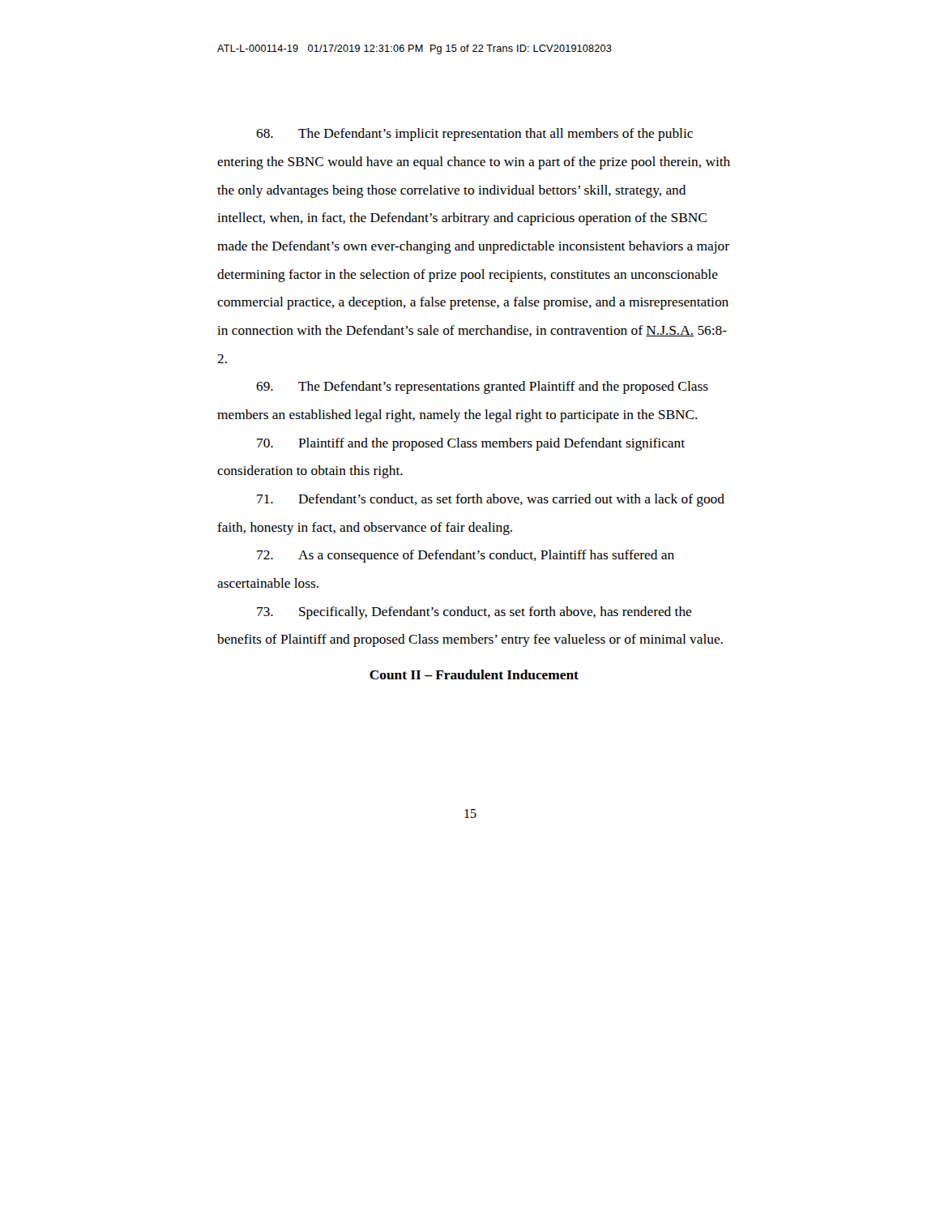ATL-L-000114-19 01/17/2019 12:31:06 PM Pg 15 of 22 Trans ID: LCV2019108203
68. The Defendant’s implicit representation that all members of the public entering the SBNC would have an equal chance to win a part of the prize pool therein, with the only advantages being those correlative to individual bettors’ skill, strategy, and intellect, when, in fact, the Defendant’s arbitrary and capricious operation of the SBNC made the Defendant’s own ever-changing and unpredictable inconsistent behaviors a major determining factor in the selection of prize pool recipients, constitutes an unconscionable commercial practice, a deception, a false pretense, a false promise, and a misrepresentation in connection with the Defendant’s sale of merchandise, in contravention of N.J.S.A. 56:8-2.
69. The Defendant’s representations granted Plaintiff and the proposed Class members an established legal right, namely the legal right to participate in the SBNC.
70. Plaintiff and the proposed Class members paid Defendant significant consideration to obtain this right.
71. Defendant’s conduct, as set forth above, was carried out with a lack of good faith, honesty in fact, and observance of fair dealing.
72. As a consequence of Defendant’s conduct, Plaintiff has suffered an ascertainable loss.
73. Specifically, Defendant’s conduct, as set forth above, has rendered the benefits of Plaintiff and proposed Class members’ entry fee valueless or of minimal value.
Count II – Fraudulent Inducement
15